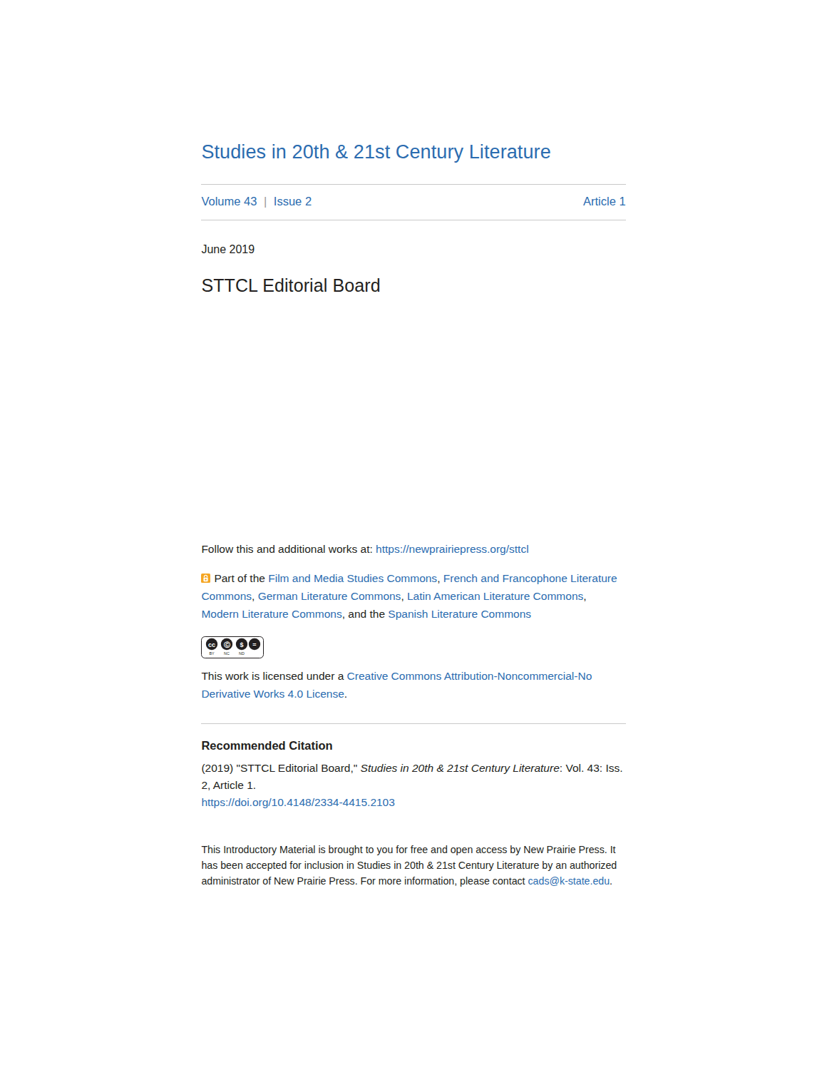Studies in 20th & 21st Century Literature
Volume 43|Issue 2
Article 1
June 2019
STTCL Editorial Board
Follow this and additional works at: https://newprairiepress.org/sttcl
Part of the Film and Media Studies Commons, French and Francophone Literature Commons, German Literature Commons, Latin American Literature Commons, Modern Literature Commons, and the Spanish Literature Commons
cc Ⓒ $ = BY NC ND
This work is licensed under a Creative Commons Attribution-Noncommercial-No Derivative Works 4.0 License.
Recommended Citation
(2019) "STTCL Editorial Board," Studies in 20th & 21st Century Literature: Vol. 43: Iss. 2, Article 1.
https://doi.org/10.4148/2334-4415.2103
This Introductory Material is brought to you for free and open access by New Prairie Press. It has been accepted for inclusion in Studies in 20th & 21st Century Literature by an authorized administrator of New Prairie Press. For more information, please contact cads@k-state.edu.